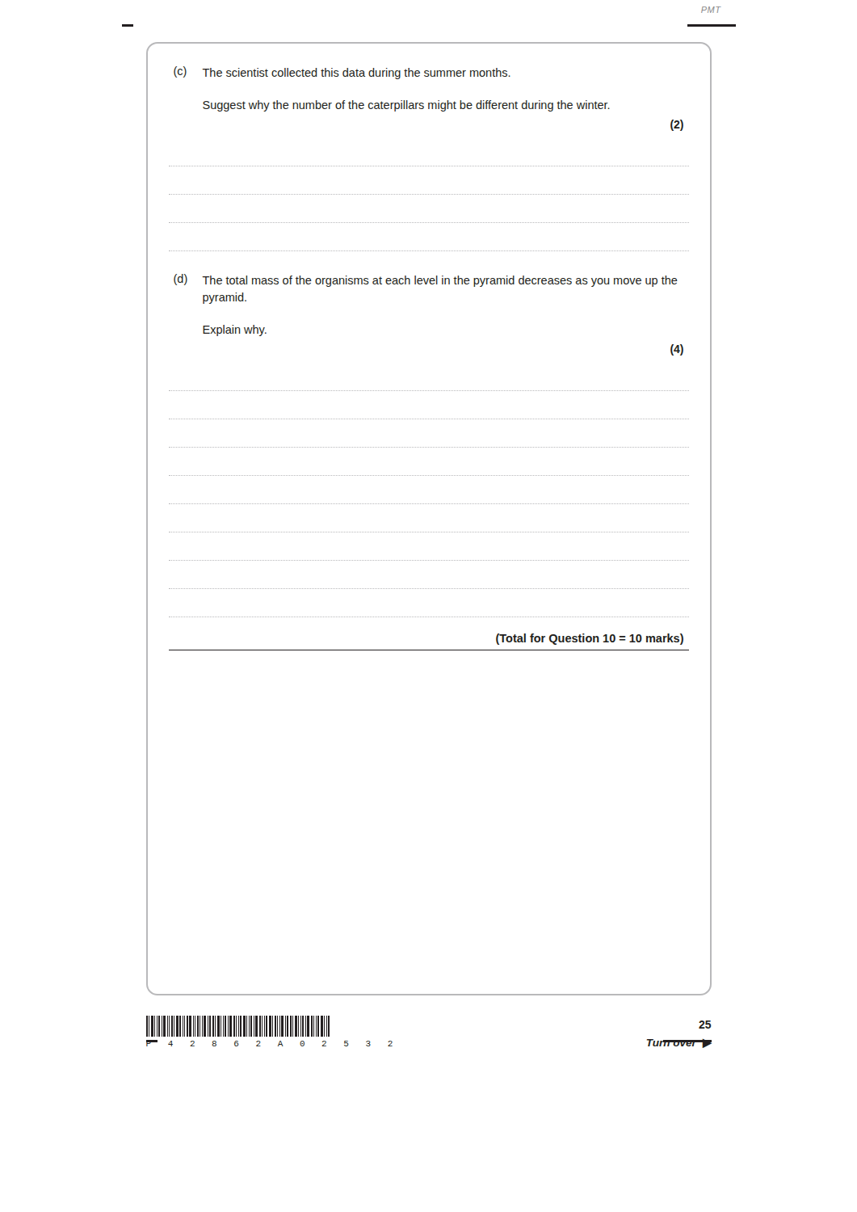PMT
(c)
The scientist collected this data during the summer months.
Suggest why the number of the caterpillars might be different during the winter.
(2)
(d)
The total mass of the organisms at each level in the pyramid decreases as you move up the pyramid.
Explain why.
(4)
(Total for Question 10 = 10 marks)
P 4 2 8 6 2 A 0 2 5 3 2
25
Turn over ▶